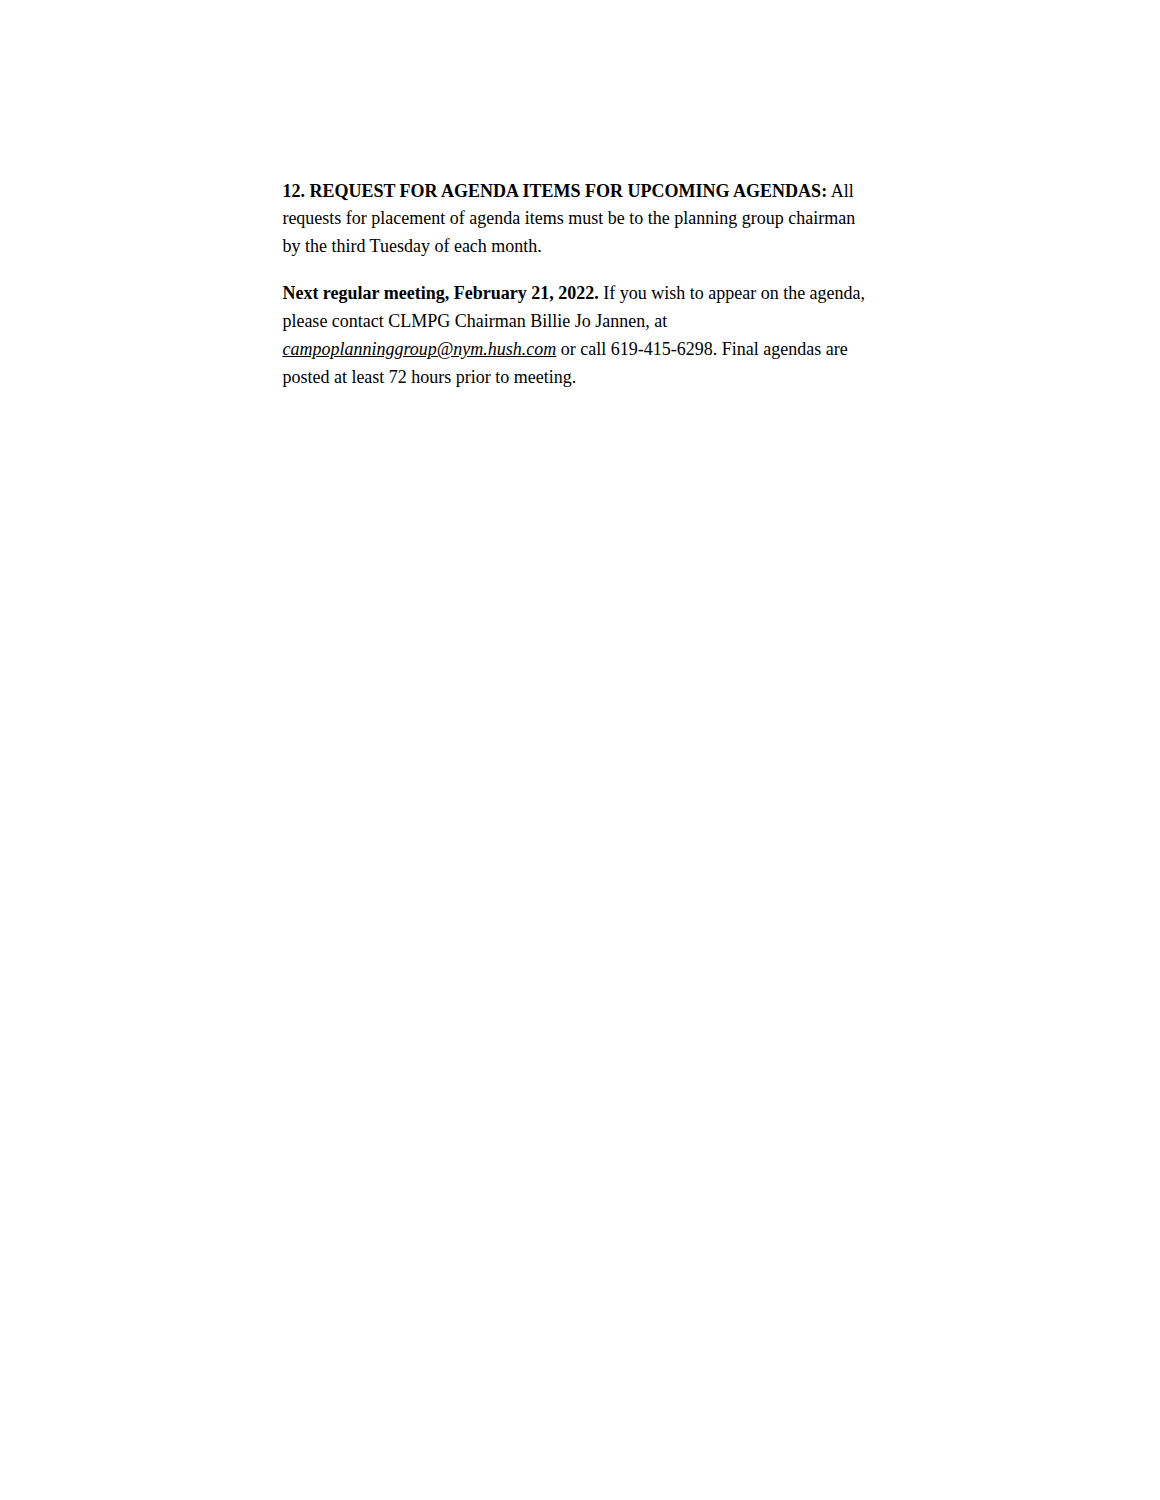12. REQUEST FOR AGENDA ITEMS FOR UPCOMING AGENDAS: All requests for placement of agenda items must be to the planning group chairman by the third Tuesday of each month.
Next regular meeting, February 21, 2022. If you wish to appear on the agenda, please contact CLMPG Chairman Billie Jo Jannen, at campoplanninggroup@nym.hush.com or call 619-415-6298. Final agendas are posted at least 72 hours prior to meeting.